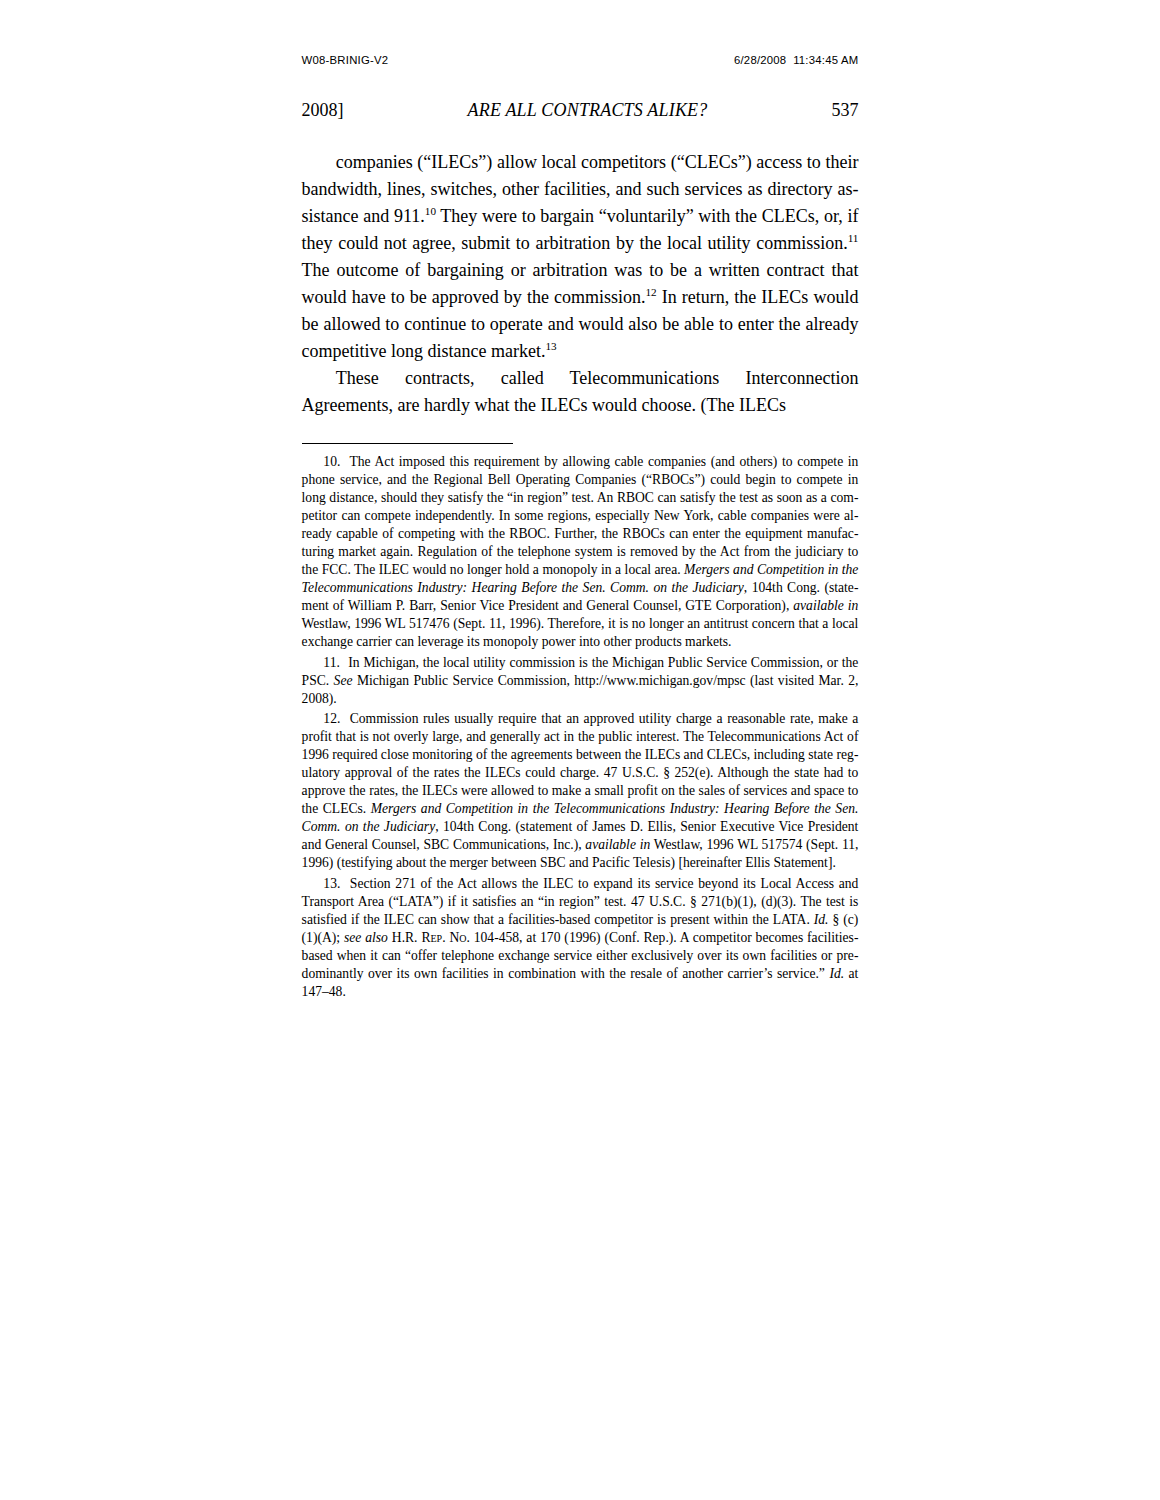W08-BRINIG-V2 6/28/2008 11:34:45 AM
2008] ARE ALL CONTRACTS ALIKE? 537
companies (“ILECs”) allow local competitors (“CLECs”) access to their bandwidth, lines, switches, other facilities, and such services as directory assistance and 911.10 They were to bargain “voluntarily” with the CLECs, or, if they could not agree, submit to arbitration by the local utility commission.11 The outcome of bargaining or arbitration was to be a written contract that would have to be approved by the commission.12 In return, the ILECs would be allowed to continue to operate and would also be able to enter the already competitive long distance market.13
These contracts, called Telecommunications Interconnection Agreements, are hardly what the ILECs would choose. (The ILECs
10. The Act imposed this requirement by allowing cable companies (and others) to compete in phone service, and the Regional Bell Operating Companies (“RBOCs”) could begin to compete in long distance, should they satisfy the “in region” test. An RBOC can satisfy the test as soon as a competitor can compete independently. In some regions, especially New York, cable companies were already capable of competing with the RBOC. Further, the RBOCs can enter the equipment manufacturing market again. Regulation of the telephone system is removed by the Act from the judiciary to the FCC. The ILEC would no longer hold a monopoly in a local area. Mergers and Competition in the Telecommunications Industry: Hearing Before the Sen. Comm. on the Judiciary, 104th Cong. (statement of William P. Barr, Senior Vice President and General Counsel, GTE Corporation), available in Westlaw, 1996 WL 517476 (Sept. 11, 1996). Therefore, it is no longer an antitrust concern that a local exchange carrier can leverage its monopoly power into other products markets.
11. In Michigan, the local utility commission is the Michigan Public Service Commission, or the PSC. See Michigan Public Service Commission, http://www.michigan.gov/mpsc (last visited Mar. 2, 2008).
12. Commission rules usually require that an approved utility charge a reasonable rate, make a profit that is not overly large, and generally act in the public interest. The Telecommunications Act of 1996 required close monitoring of the agreements between the ILECs and CLECs, including state regulatory approval of the rates the ILECs could charge. 47 U.S.C. § 252(e). Although the state had to approve the rates, the ILECs were allowed to make a small profit on the sales of services and space to the CLECs. Mergers and Competition in the Telecommunications Industry: Hearing Before the Sen. Comm. on the Judiciary, 104th Cong. (statement of James D. Ellis, Senior Executive Vice President and General Counsel, SBC Communications, Inc.), available in Westlaw, 1996 WL 517574 (Sept. 11, 1996) (testifying about the merger between SBC and Pacific Telesis) [hereinafter Ellis Statement].
13. Section 271 of the Act allows the ILEC to expand its service beyond its Local Access and Transport Area (“LATA”) if it satisfies an “in region” test. 47 U.S.C. § 271(b)(1), (d)(3). The test is satisfied if the ILEC can show that a facilities-based competitor is present within the LATA. Id. § (c)(1)(A); see also H.R. Rep. No. 104-458, at 170 (1996) (Conf. Rep.). A competitor becomes facilities-based when it can “offer telephone exchange service either exclusively over its own facilities or predominantly over its own facilities in combination with the resale of another carrier’s service.” Id. at 147–48.